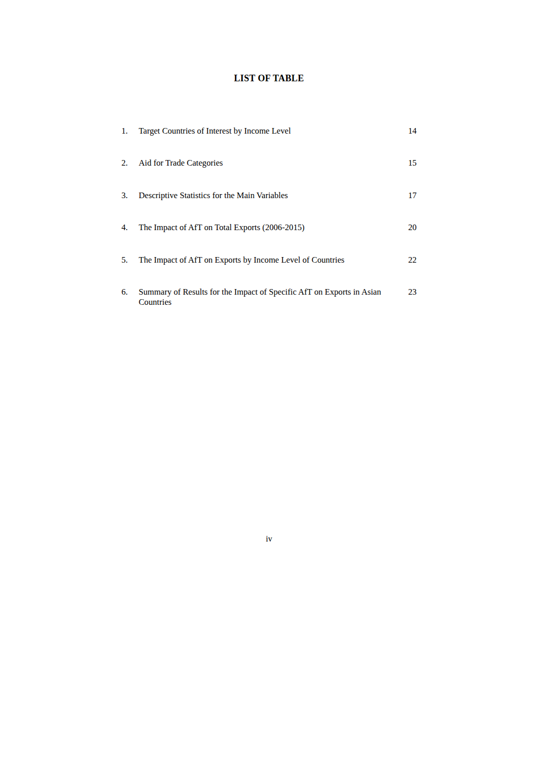LIST OF TABLE
1. Target Countries of Interest by Income Level 14
2. Aid for Trade Categories 15
3. Descriptive Statistics for the Main Variables 17
4. The Impact of AfT on Total Exports (2006-2015) 20
5. The Impact of AfT on Exports by Income Level of Countries 22
6. Summary of Results for the Impact of Specific AfT on Exports in Asian Countries 23
iv